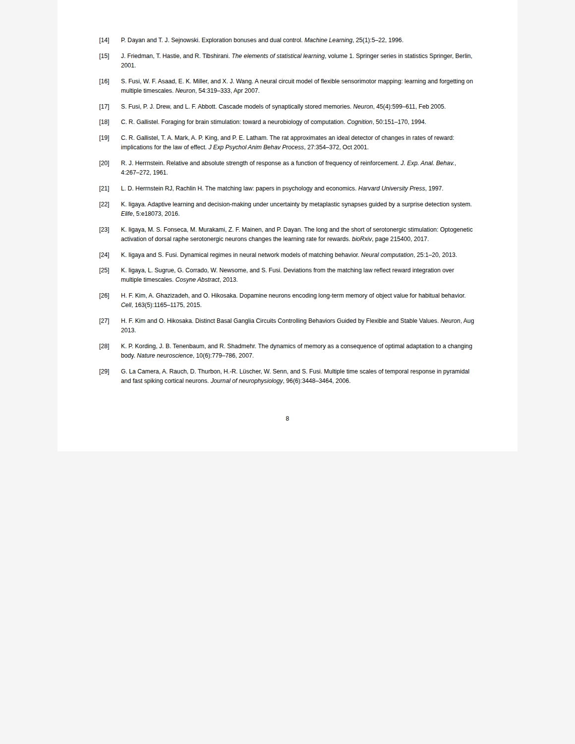[14] P. Dayan and T. J. Sejnowski. Exploration bonuses and dual control. Machine Learning, 25(1):5–22, 1996.
[15] J. Friedman, T. Hastie, and R. Tibshirani. The elements of statistical learning, volume 1. Springer series in statistics Springer, Berlin, 2001.
[16] S. Fusi, W. F. Asaad, E. K. Miller, and X. J. Wang. A neural circuit model of flexible sensorimotor mapping: learning and forgetting on multiple timescales. Neuron, 54:319–333, Apr 2007.
[17] S. Fusi, P. J. Drew, and L. F. Abbott. Cascade models of synaptically stored memories. Neuron, 45(4):599–611, Feb 2005.
[18] C. R. Gallistel. Foraging for brain stimulation: toward a neurobiology of computation. Cognition, 50:151–170, 1994.
[19] C. R. Gallistel, T. A. Mark, A. P. King, and P. E. Latham. The rat approximates an ideal detector of changes in rates of reward: implications for the law of effect. J Exp Psychol Anim Behav Process, 27:354–372, Oct 2001.
[20] R. J. Herrnstein. Relative and absolute strength of response as a function of frequency of reinforcement. J. Exp. Anal. Behav., 4:267–272, 1961.
[21] L. D. Herrnstein RJ, Rachlin H. The matching law: papers in psychology and economics. Harvard University Press, 1997.
[22] K. Iigaya. Adaptive learning and decision-making under uncertainty by metaplastic synapses guided by a surprise detection system. Elife, 5:e18073, 2016.
[23] K. Iigaya, M. S. Fonseca, M. Murakami, Z. F. Mainen, and P. Dayan. The long and the short of serotonergic stimulation: Optogenetic activation of dorsal raphe serotonergic neurons changes the learning rate for rewards. bioRxiv, page 215400, 2017.
[24] K. Iigaya and S. Fusi. Dynamical regimes in neural network models of matching behavior. Neural computation, 25:1–20, 2013.
[25] K. Iigaya, L. Sugrue, G. Corrado, W. Newsome, and S. Fusi. Deviations from the matching law reflect reward integration over multiple timescales. Cosyne Abstract, 2013.
[26] H. F. Kim, A. Ghazizadeh, and O. Hikosaka. Dopamine neurons encoding long-term memory of object value for habitual behavior. Cell, 163(5):1165–1175, 2015.
[27] H. F. Kim and O. Hikosaka. Distinct Basal Ganglia Circuits Controlling Behaviors Guided by Flexible and Stable Values. Neuron, Aug 2013.
[28] K. P. Kording, J. B. Tenenbaum, and R. Shadmehr. The dynamics of memory as a consequence of optimal adaptation to a changing body. Nature neuroscience, 10(6):779–786, 2007.
[29] G. La Camera, A. Rauch, D. Thurbon, H.-R. Lüscher, W. Senn, and S. Fusi. Multiple time scales of temporal response in pyramidal and fast spiking cortical neurons. Journal of neurophysiology, 96(6):3448–3464, 2006.
8